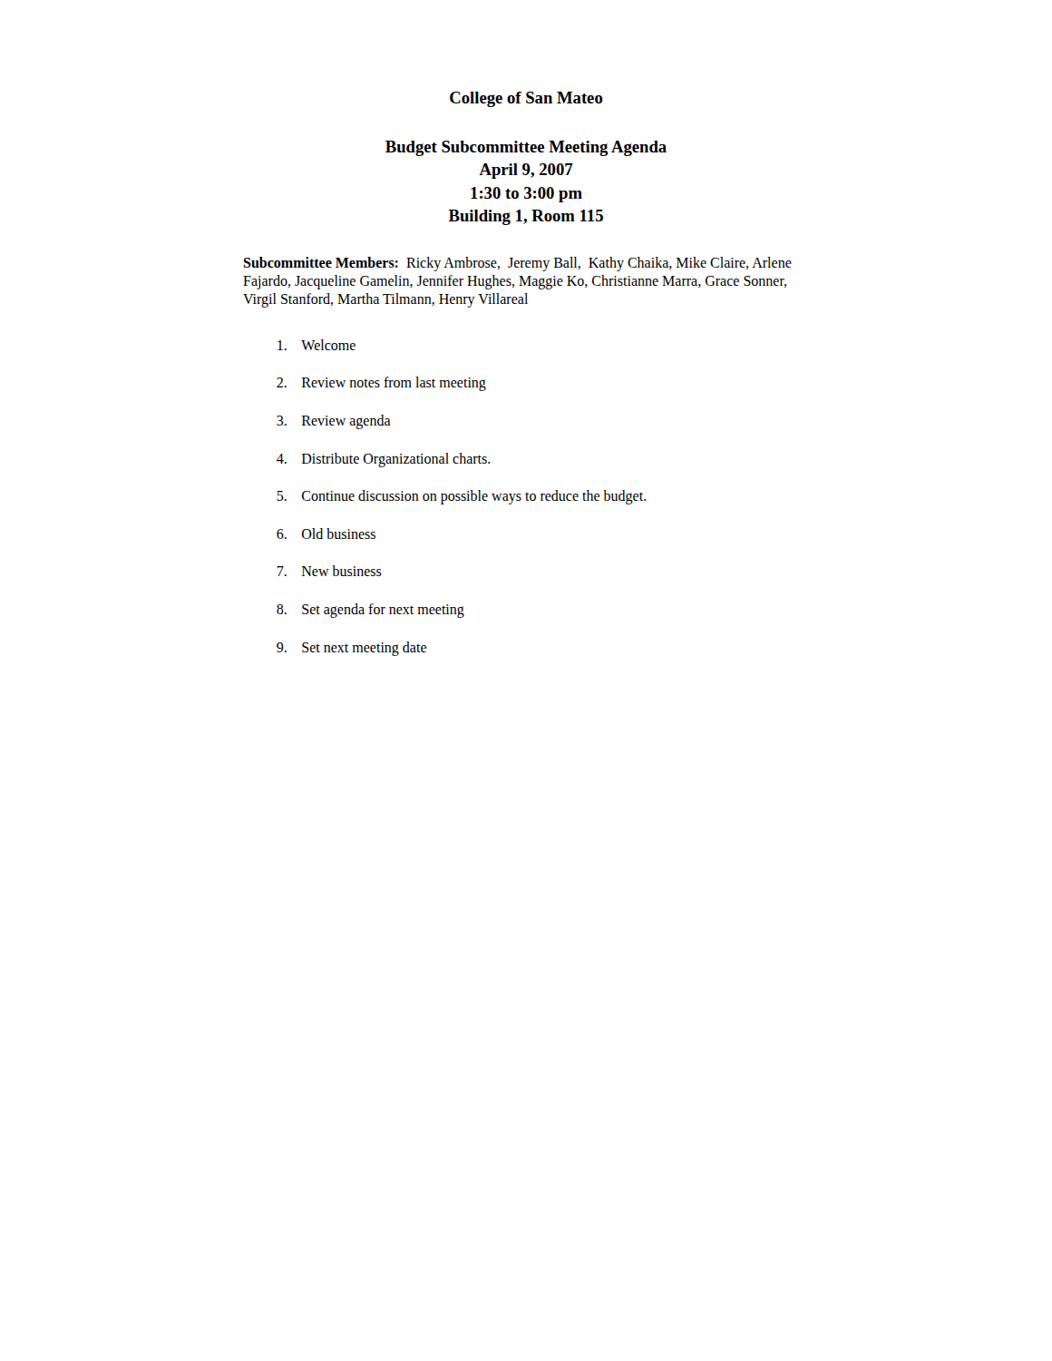College of San Mateo
Budget Subcommittee Meeting Agenda
April 9, 2007
1:30 to 3:00 pm
Building 1, Room 115
Subcommittee Members: Ricky Ambrose, Jeremy Ball, Kathy Chaika, Mike Claire, Arlene Fajardo, Jacqueline Gamelin, Jennifer Hughes, Maggie Ko, Christianne Marra, Grace Sonner, Virgil Stanford, Martha Tilmann, Henry Villareal
Welcome
Review notes from last meeting
Review agenda
Distribute Organizational charts.
Continue discussion on possible ways to reduce the budget.
Old business
New business
Set agenda for next meeting
Set next meeting date